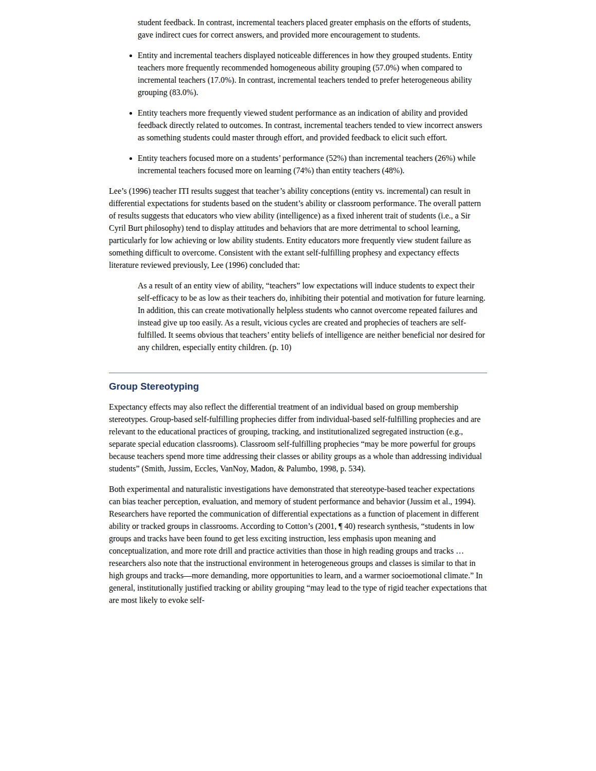student feedback. In contrast, incremental teachers placed greater emphasis on the efforts of students, gave indirect cues for correct answers, and provided more encouragement to students.
Entity and incremental teachers displayed noticeable differences in how they grouped students. Entity teachers more frequently recommended homogeneous ability grouping (57.0%) when compared to incremental teachers (17.0%). In contrast, incremental teachers tended to prefer heterogeneous ability grouping (83.0%).
Entity teachers more frequently viewed student performance as an indication of ability and provided feedback directly related to outcomes. In contrast, incremental teachers tended to view incorrect answers as something students could master through effort, and provided feedback to elicit such effort.
Entity teachers focused more on a students’ performance (52%) than incremental teachers (26%) while incremental teachers focused more on learning (74%) than entity teachers (48%).
Lee’s (1996) teacher ITI results suggest that teacher’s ability conceptions (entity vs. incremental) can result in differential expectations for students based on the student’s ability or classroom performance. The overall pattern of results suggests that educators who view ability (intelligence) as a fixed inherent trait of students (i.e., a Sir Cyril Burt philosophy) tend to display attitudes and behaviors that are more detrimental to school learning, particularly for low achieving or low ability students. Entity educators more frequently view student failure as something difficult to overcome. Consistent with the extant self-fulfilling prophesy and expectancy effects literature reviewed previously, Lee (1996) concluded that:
As a result of an entity view of ability, “teachers” low expectations will induce students to expect their self-efficacy to be as low as their teachers do, inhibiting their potential and motivation for future learning. In addition, this can create motivationally helpless students who cannot overcome repeated failures and instead give up too easily. As a result, vicious cycles are created and prophecies of teachers are self-fulfilled. It seems obvious that teachers’ entity beliefs of intelligence are neither beneficial nor desired for any children, especially entity children. (p. 10)
Group Stereotyping
Expectancy effects may also reflect the differential treatment of an individual based on group membership stereotypes. Group-based self-fulfilling prophecies differ from individual-based self-fulfilling prophecies and are relevant to the educational practices of grouping, tracking, and institutionalized segregated instruction (e.g., separate special education classrooms). Classroom self-fulfilling prophecies “may be more powerful for groups because teachers spend more time addressing their classes or ability groups as a whole than addressing individual students” (Smith, Jussim, Eccles, VanNoy, Madon, & Palumbo, 1998, p. 534).
Both experimental and naturalistic investigations have demonstrated that stereotype-based teacher expectations can bias teacher perception, evaluation, and memory of student performance and behavior (Jussim et al., 1994). Researchers have reported the communication of differential expectations as a function of placement in different ability or tracked groups in classrooms. According to Cotton’s (2001, ¶ 40) research synthesis, “students in low groups and tracks have been found to get less exciting instruction, less emphasis upon meaning and conceptualization, and more rote drill and practice activities than those in high reading groups and tracks … researchers also note that the instructional environment in heterogeneous groups and classes is similar to that in high groups and tracks—more demanding, more opportunities to learn, and a warmer socioemotional climate.” In general, institutionally justified tracking or ability grouping “may lead to the type of rigid teacher expectations that are most likely to evoke self-